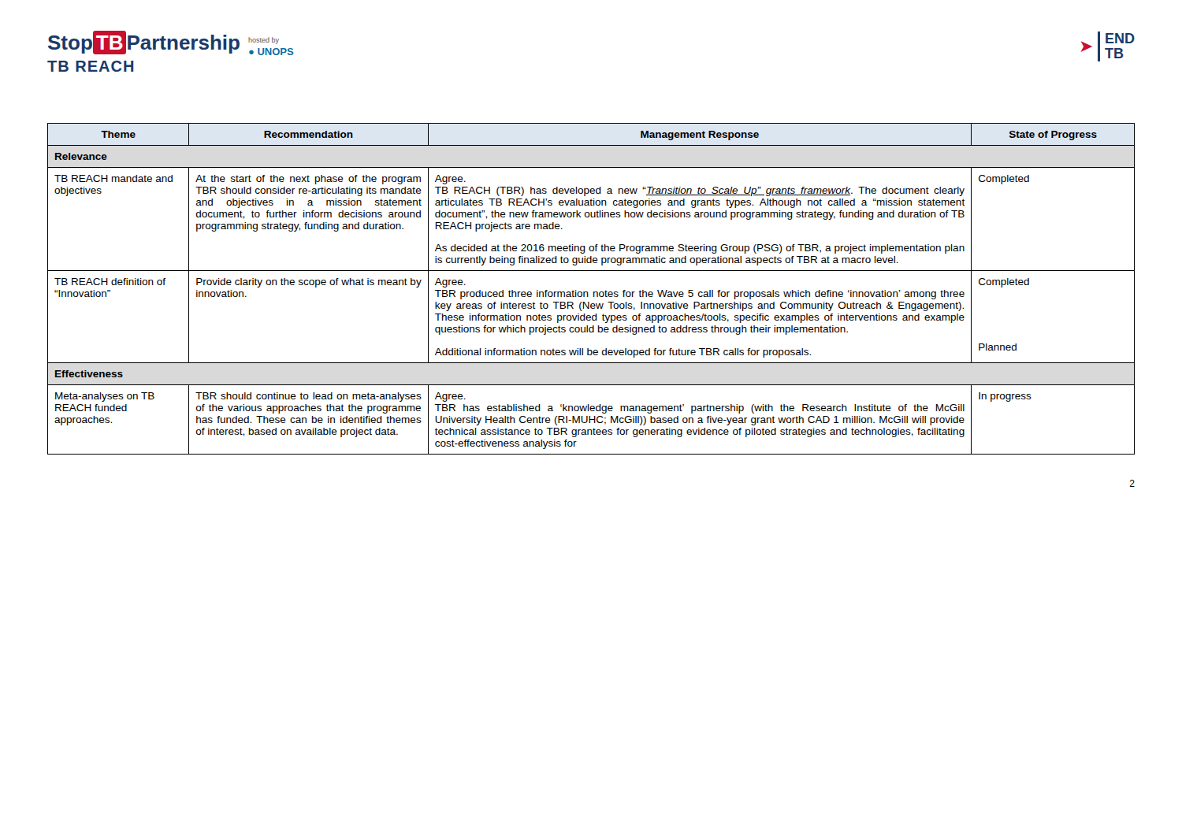Stop TB Partnership
TB REACH
hosted by
● UNOPS
➤ END
TB
| Theme | Recommendation | Management Response | State of Progress |
| --- | --- | --- | --- |
| Relevance |
| TB REACH mandate and objectives | At the start of the next phase of the program TBR should consider re-articulating its mandate and objectives in a mission statement document, to further inform decisions around programming strategy, funding and duration. | Agree. TB REACH (TBR) has developed a new “ Transition to Scale Up” grants framework . The document clearly articulates TB REACH’s evaluation categories and grants types. Although not called a “mission statement document”, the new framework outlines how decisions around programming strategy, funding and duration of TB REACH projects are made. As decided at the 2016 meeting of the Programme Steering Group (PSG) of TBR, a project implementation plan is currently being finalized to guide programmatic and operational aspects of TBR at a macro level. | Completed |
| TB REACH definition of “Innovation” | Provide clarity on the scope of what is meant by innovation. | Agree. TBR produced three information notes for the Wave 5 call for proposals which define ‘innovation’ among three key areas of interest to TBR (New Tools, Innovative Partnerships and Community Outreach & Engagement). These information notes provided types of approaches/tools, specific examples of interventions and example questions for which projects could be designed to address through their implementation. Additional information notes will be developed for future TBR calls for proposals. | Completed Planned |
| Effectiveness |
| Meta-analyses on TB REACH funded approaches. | TBR should continue to lead on meta-analyses of the various approaches that the programme has funded. These can be in identified themes of interest, based on available project data. | Agree. TBR has established a ‘knowledge management’ partnership (with the Research Institute of the McGill University Health Centre (RI-MUHC; McGill)) based on a five-year grant worth CAD 1 million. McGill will provide technical assistance to TBR grantees for generating evidence of piloted strategies and technologies, facilitating cost-effectiveness analysis for | In progress |
2